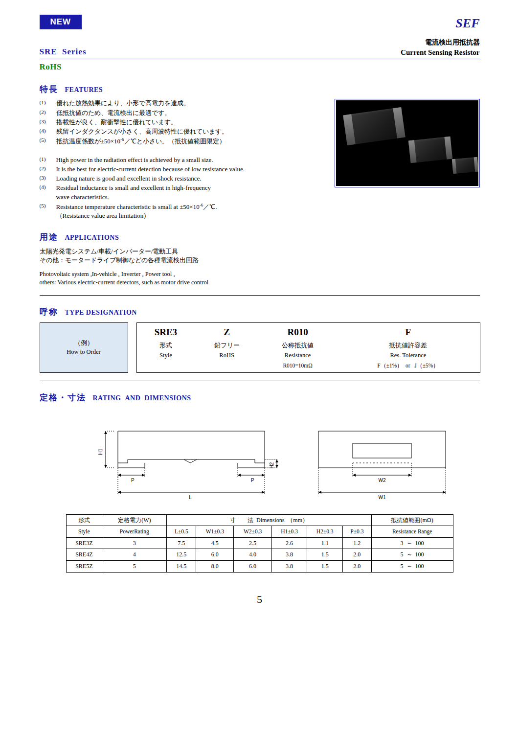NEW SEF
SRE Series 電流検出用抵抗器 Current Sensing Resistor
RoHS
特長 FEATURES
(1) 優れた放熱効果により、小形で高電力を達成。
(2) 低抵抗値のため、電流検出に最適です。
(3) 搭載性が良く、耐衝撃性に優れています。
(4) 残留インダクタンスが小さく、高周波特性に優れています。
(5) 抵抗温度係数が±50×10-6／℃と小さい。（抵抗値範囲限定）
(1) High power in the radiation effect is achieved by a small size.
(2) It is the best for electric-current detection because of low resistance value.
(3) Loading nature is good and excellent in shock resistance.
(4) Residual inductance is small and excellent in high-frequency wave characteristics.
(5) Resistance temperature characteristic is small at ±50×10-6／℃. （Resistance value area limitation）
用途 APPLICATIONS
太陽光発電システム/車載/インバーター/電動工具
その他：モータードライブ制御などの各種電流検出回路
Photovoltaic system ,In-vehicle , Inverter , Power tool ,
others: Various electric-current detectors, such as motor drive control
呼称 TYPE DESIGNATION
（例）
How to Order
| SRE3 | Z | R010 | F |
| 形式 | 鉛フリー | 公称抵抗値 | 抵抗値許容差 |
| Style | RoHS | Resistance | Res. Tolerance |
| | | R010=10mΩ | F（±1%） or J（±5%） |
定格・寸法 RATING AND DIMENSIONS
H1 P P L H2 W2 W1
| 形式 | 定格電力(W) | 寸 法 Dimensions （mm） | 抵抗値範囲(mΩ) |
| --- | --- | --- | --- |
| Style | PowerRating | L±0.5 | W1±0.3 | W2±0.3 | H1±0.3 | H2±0.3 | P±0.3 | Resistance Range |
| SRE3Z | 3 | 7.5 | 4.5 | 2.5 | 2.6 | 1.1 | 1.2 | 3 ～ 100 |
| SRE4Z | 4 | 12.5 | 6.0 | 4.0 | 3.8 | 1.5 | 2.0 | 5 ～ 100 |
| SRE5Z | 5 | 14.5 | 8.0 | 6.0 | 3.8 | 1.5 | 2.0 | 5 ～ 100 |
5